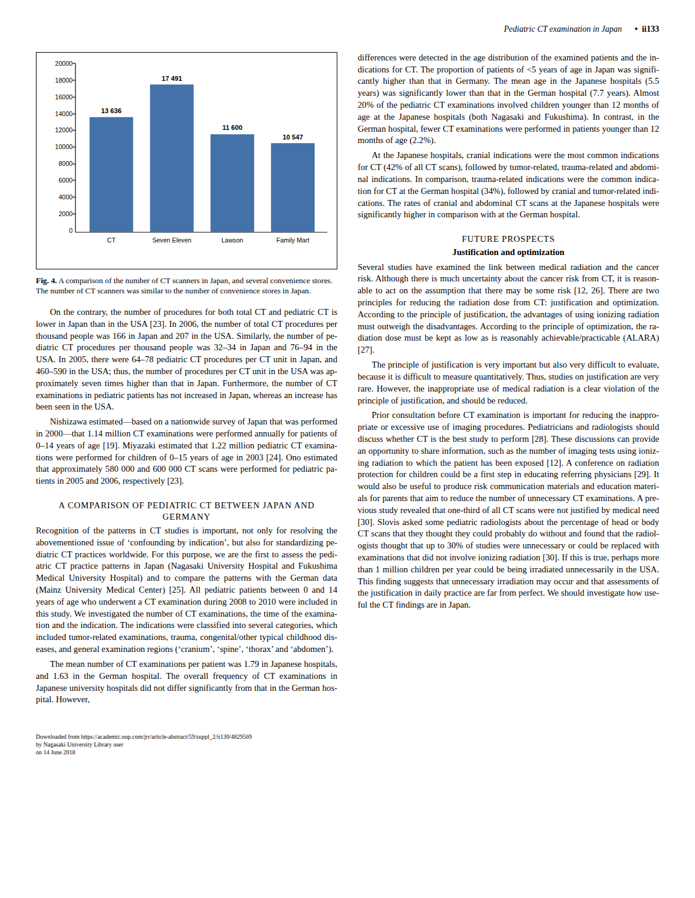Pediatric CT examination in Japan • ii133
20000 18000 16000 14000 12000 10000 8000 6000 4000 2000 0 13 636 17 491 11 600 10 547 CT Seven Eleven Lawson Family Mart
Fig. 4. A comparison of the number of CT scanners in Japan, and several convenience stores. The number of CT scanners was similar to the number of convenience stores in Japan.
On the contrary, the number of procedures for both total CT and pediatric CT is lower in Japan than in the USA [23]. In 2006, the number of total CT procedures per thousand people was 166 in Japan and 207 in the USA. Similarly, the number of pediatric CT procedures per thousand people was 32–34 in Japan and 76–94 in the USA. In 2005, there were 64–78 pediatric CT procedures per CT unit in Japan, and 460–590 in the USA; thus, the number of procedures per CT unit in the USA was approximately seven times higher than that in Japan. Furthermore, the number of CT examinations in pediatric patients has not increased in Japan, whereas an increase has been seen in the USA.
Nishizawa estimated—based on a nationwide survey of Japan that was performed in 2000—that 1.14 million CT examinations were performed annually for patients of 0–14 years of age [19]. Miyazaki estimated that 1.22 million pediatric CT examinations were performed for children of 0–15 years of age in 2003 [24]. Ono estimated that approximately 580 000 and 600 000 CT scans were performed for pediatric patients in 2005 and 2006, respectively [23].
A comparison of pediatric CT between Japan and Germany
Recognition of the patterns in CT studies is important, not only for resolving the abovementioned issue of ‘confounding by indication’, but also for standardizing pediatric CT practices worldwide. For this purpose, we are the first to assess the pediatric CT practice patterns in Japan (Nagasaki University Hospital and Fukushima Medical University Hospital) and to compare the patterns with the German data (Mainz University Medical Center) [25]. All pediatric patients between 0 and 14 years of age who underwent a CT examination during 2008 to 2010 were included in this study. We investigated the number of CT examinations, the time of the examination and the indication. The indications were classified into several categories, which included tumor-related examinations, trauma, congenital/other typical childhood diseases, and general examination regions (‘cranium’, ‘spine’, ‘thorax’ and ‘abdomen’).
The mean number of CT examinations per patient was 1.79 in Japanese hospitals, and 1.63 in the German hospital. The overall frequency of CT examinations in Japanese university hospitals did not differ significantly from that in the German hospital. However,
differences were detected in the age distribution of the examined patients and the indications for CT. The proportion of patients of <5 years of age in Japan was significantly higher than that in Germany. The mean age in the Japanese hospitals (5.5 years) was significantly lower than that in the German hospital (7.7 years). Almost 20% of the pediatric CT examinations involved children younger than 12 months of age at the Japanese hospitals (both Nagasaki and Fukushima). In contrast, in the German hospital, fewer CT examinations were performed in patients younger than 12 months of age (2.2%).
At the Japanese hospitals, cranial indications were the most common indications for CT (42% of all CT scans), followed by tumor-related, trauma-related and abdominal indications. In comparison, trauma-related indications were the common indication for CT at the German hospital (34%), followed by cranial and tumor-related indications. The rates of cranial and abdominal CT scans at the Japanese hospitals were significantly higher in comparison with at the German hospital.
Future prospects
Justification and optimization
Several studies have examined the link between medical radiation and the cancer risk. Although there is much uncertainty about the cancer risk from CT, it is reasonable to act on the assumption that there may be some risk [12, 26]. There are two principles for reducing the radiation dose from CT: justification and optimization. According to the principle of justification, the advantages of using ionizing radiation must outweigh the disadvantages. According to the principle of optimization, the radiation dose must be kept as low as is reasonably achievable/practicable (ALARA) [27].
The principle of justification is very important but also very difficult to evaluate, because it is difficult to measure quantitatively. Thus, studies on justification are very rare. However, the inappropriate use of medical radiation is a clear violation of the principle of justification, and should be reduced.
Prior consultation before CT examination is important for reducing the inappropriate or excessive use of imaging procedures. Pediatricians and radiologists should discuss whether CT is the best study to perform [28]. These discussions can provide an opportunity to share information, such as the number of imaging tests using ionizing radiation to which the patient has been exposed [12]. A conference on radiation protection for children could be a first step in educating referring physicians [29]. It would also be useful to produce risk communication materials and education materials for parents that aim to reduce the number of unnecessary CT examinations. A previous study revealed that one-third of all CT scans were not justified by medical need [30]. Slovis asked some pediatric radiologists about the percentage of head or body CT scans that they thought they could probably do without and found that the radiologists thought that up to 30% of studies were unnecessary or could be replaced with examinations that did not involve ionizing radiation [30]. If this is true, perhaps more than 1 million children per year could be being irradiated unnecessarily in the USA. This finding suggests that unnecessary irradiation may occur and that assessments of the justification in daily practice are far from perfect. We should investigate how useful the CT findings are in Japan.
Downloaded from https://academic.oup.com/jrr/article-abstract/59/suppl_2/ii130/4829569
by Nagasaki University Library user
on 14 June 2018